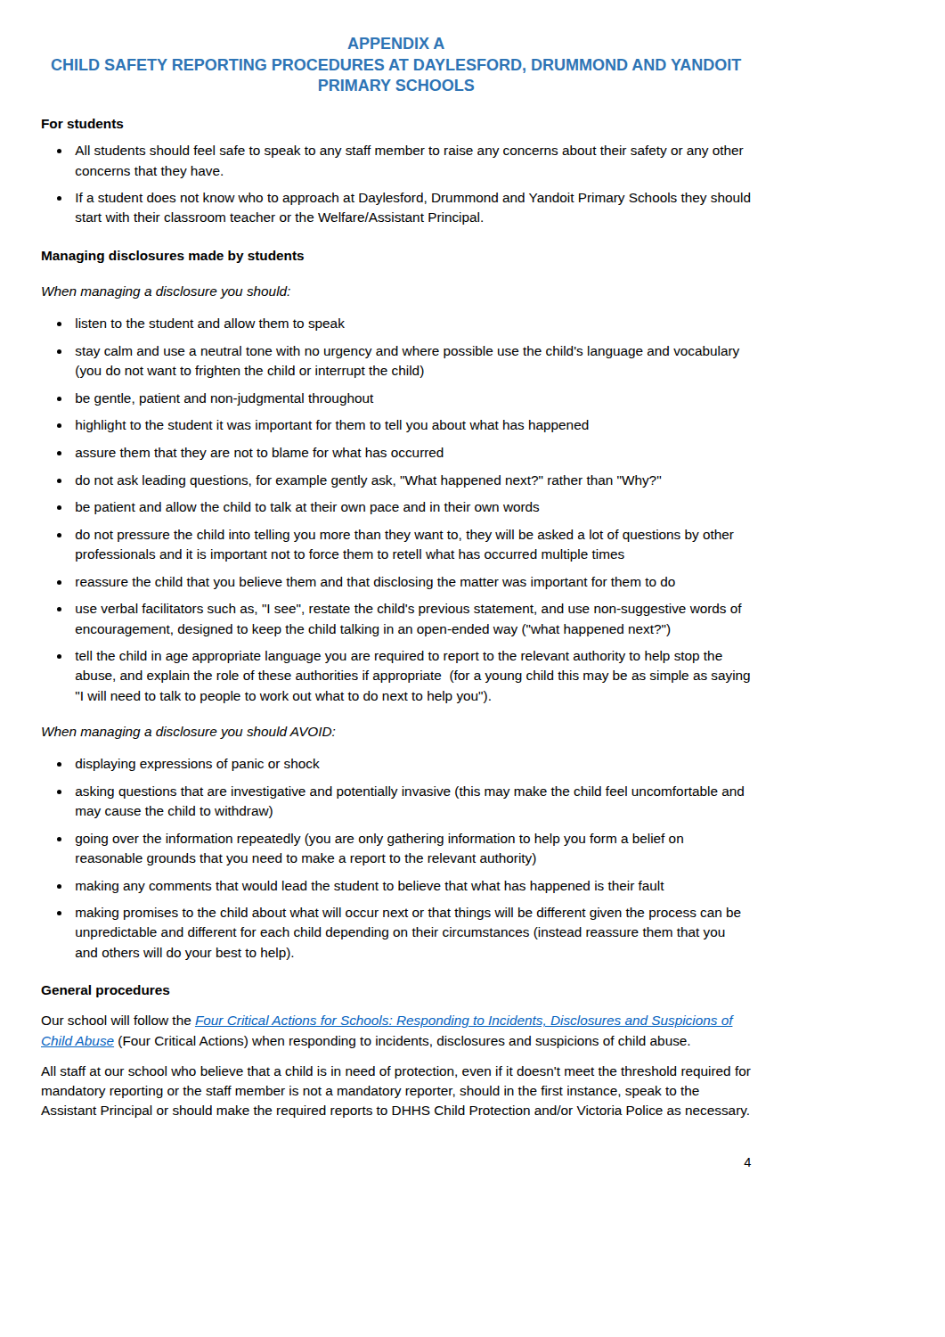APPENDIX A CHILD SAFETY REPORTING PROCEDURES AT DAYLESFORD, DRUMMOND AND YANDOIT PRIMARY SCHOOLS
For students
All students should feel safe to speak to any staff member to raise any concerns about their safety or any other concerns that they have.
If a student does not know who to approach at Daylesford, Drummond and Yandoit Primary Schools they should start with their classroom teacher or the Welfare/Assistant Principal.
Managing disclosures made by students
When managing a disclosure you should:
listen to the student and allow them to speak
stay calm and use a neutral tone with no urgency and where possible use the child's language and vocabulary (you do not want to frighten the child or interrupt the child)
be gentle, patient and non-judgmental throughout
highlight to the student it was important for them to tell you about what has happened
assure them that they are not to blame for what has occurred
do not ask leading questions, for example gently ask, "What happened next?" rather than "Why?"
be patient and allow the child to talk at their own pace and in their own words
do not pressure the child into telling you more than they want to, they will be asked a lot of questions by other professionals and it is important not to force them to retell what has occurred multiple times
reassure the child that you believe them and that disclosing the matter was important for them to do
use verbal facilitators such as, "I see", restate the child's previous statement, and use non-suggestive words of encouragement, designed to keep the child talking in an open-ended way ("what happened next?")
tell the child in age appropriate language you are required to report to the relevant authority to help stop the abuse, and explain the role of these authorities if appropriate (for a young child this may be as simple as saying "I will need to talk to people to work out what to do next to help you").
When managing a disclosure you should AVOID:
displaying expressions of panic or shock
asking questions that are investigative and potentially invasive (this may make the child feel uncomfortable and may cause the child to withdraw)
going over the information repeatedly (you are only gathering information to help you form a belief on reasonable grounds that you need to make a report to the relevant authority)
making any comments that would lead the student to believe that what has happened is their fault
making promises to the child about what will occur next or that things will be different given the process can be unpredictable and different for each child depending on their circumstances (instead reassure them that you and others will do your best to help).
General procedures
Our school will follow the Four Critical Actions for Schools: Responding to Incidents, Disclosures and Suspicions of Child Abuse (Four Critical Actions) when responding to incidents, disclosures and suspicions of child abuse.
All staff at our school who believe that a child is in need of protection, even if it doesn't meet the threshold required for mandatory reporting or the staff member is not a mandatory reporter, should in the first instance, speak to the Assistant Principal or should make the required reports to DHHS Child Protection and/or Victoria Police as necessary.
4